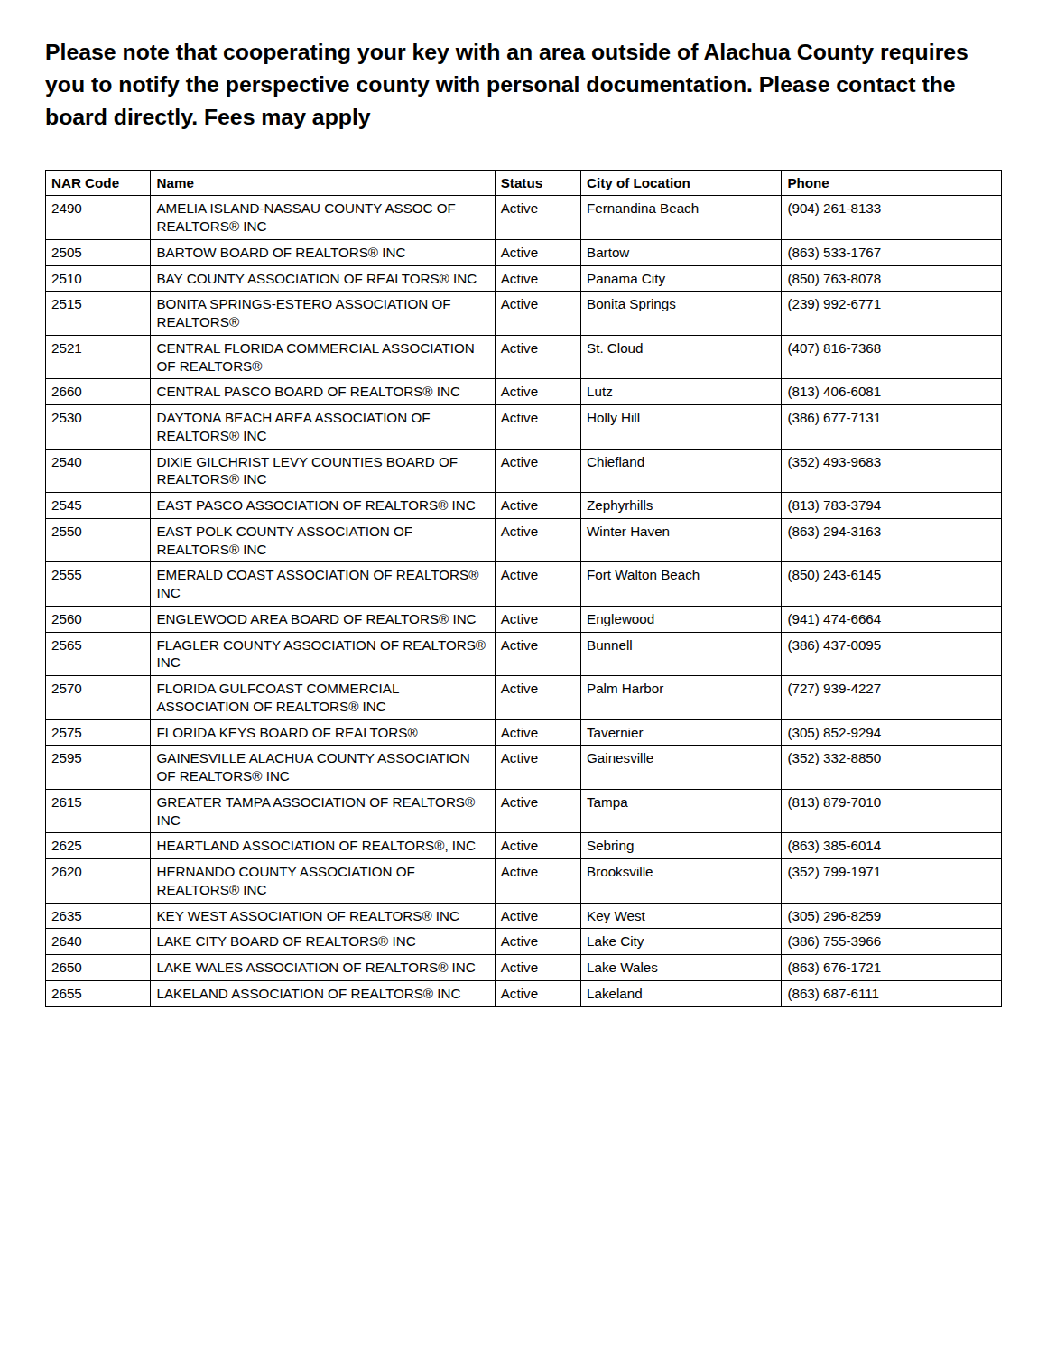Please note that cooperating your key with an area outside of Alachua County requires you to notify the perspective county with personal documentation. Please contact the board directly. Fees may apply
Florida REALTOR® Associations
| NAR Code | Name | Status | City of Location | Phone |
| --- | --- | --- | --- | --- |
| 2490 | AMELIA ISLAND-NASSAU COUNTY ASSOC OF REALTORS® INC | Active | Fernandina Beach | (904) 261-8133 |
| 2505 | BARTOW BOARD OF REALTORS® INC | Active | Bartow | (863) 533-1767 |
| 2510 | BAY COUNTY ASSOCIATION OF REALTORS® INC | Active | Panama City | (850) 763-8078 |
| 2515 | BONITA SPRINGS-ESTERO ASSOCIATION OF REALTORS® | Active | Bonita Springs | (239) 992-6771 |
| 2521 | CENTRAL FLORIDA COMMERCIAL ASSOCIATION OF REALTORS® | Active | St. Cloud | (407) 816-7368 |
| 2660 | CENTRAL PASCO BOARD OF REALTORS® INC | Active | Lutz | (813) 406-6081 |
| 2530 | DAYTONA BEACH AREA ASSOCIATION OF REALTORS® INC | Active | Holly Hill | (386) 677-7131 |
| 2540 | DIXIE GILCHRIST LEVY COUNTIES BOARD OF REALTORS® INC | Active | Chiefland | (352) 493-9683 |
| 2545 | EAST PASCO ASSOCIATION OF REALTORS® INC | Active | Zephyrhills | (813) 783-3794 |
| 2550 | EAST POLK COUNTY ASSOCIATION OF REALTORS® INC | Active | Winter Haven | (863) 294-3163 |
| 2555 | EMERALD COAST ASSOCIATION OF REALTORS® INC | Active | Fort Walton Beach | (850) 243-6145 |
| 2560 | ENGLEWOOD AREA BOARD OF REALTORS® INC | Active | Englewood | (941) 474-6664 |
| 2565 | FLAGLER COUNTY ASSOCIATION OF REALTORS® INC | Active | Bunnell | (386) 437-0095 |
| 2570 | FLORIDA GULFCOAST COMMERCIAL ASSOCIATION OF REALTORS® INC | Active | Palm Harbor | (727) 939-4227 |
| 2575 | FLORIDA KEYS BOARD OF REALTORS® | Active | Tavernier | (305) 852-9294 |
| 2595 | GAINESVILLE ALACHUA COUNTY ASSOCIATION OF REALTORS® INC | Active | Gainesville | (352) 332-8850 |
| 2615 | GREATER TAMPA ASSOCIATION OF REALTORS® INC | Active | Tampa | (813) 879-7010 |
| 2625 | HEARTLAND ASSOCIATION OF REALTORS®, INC | Active | Sebring | (863) 385-6014 |
| 2620 | HERNANDO COUNTY ASSOCIATION OF REALTORS® INC | Active | Brooksville | (352) 799-1971 |
| 2635 | KEY WEST ASSOCIATION OF REALTORS® INC | Active | Key West | (305) 296-8259 |
| 2640 | LAKE CITY BOARD OF REALTORS® INC | Active | Lake City | (386) 755-3966 |
| 2650 | LAKE WALES ASSOCIATION OF REALTORS® INC | Active | Lake Wales | (863) 676-1721 |
| 2655 | LAKELAND ASSOCIATION OF REALTORS® INC | Active | Lakeland | (863) 687-6111 |